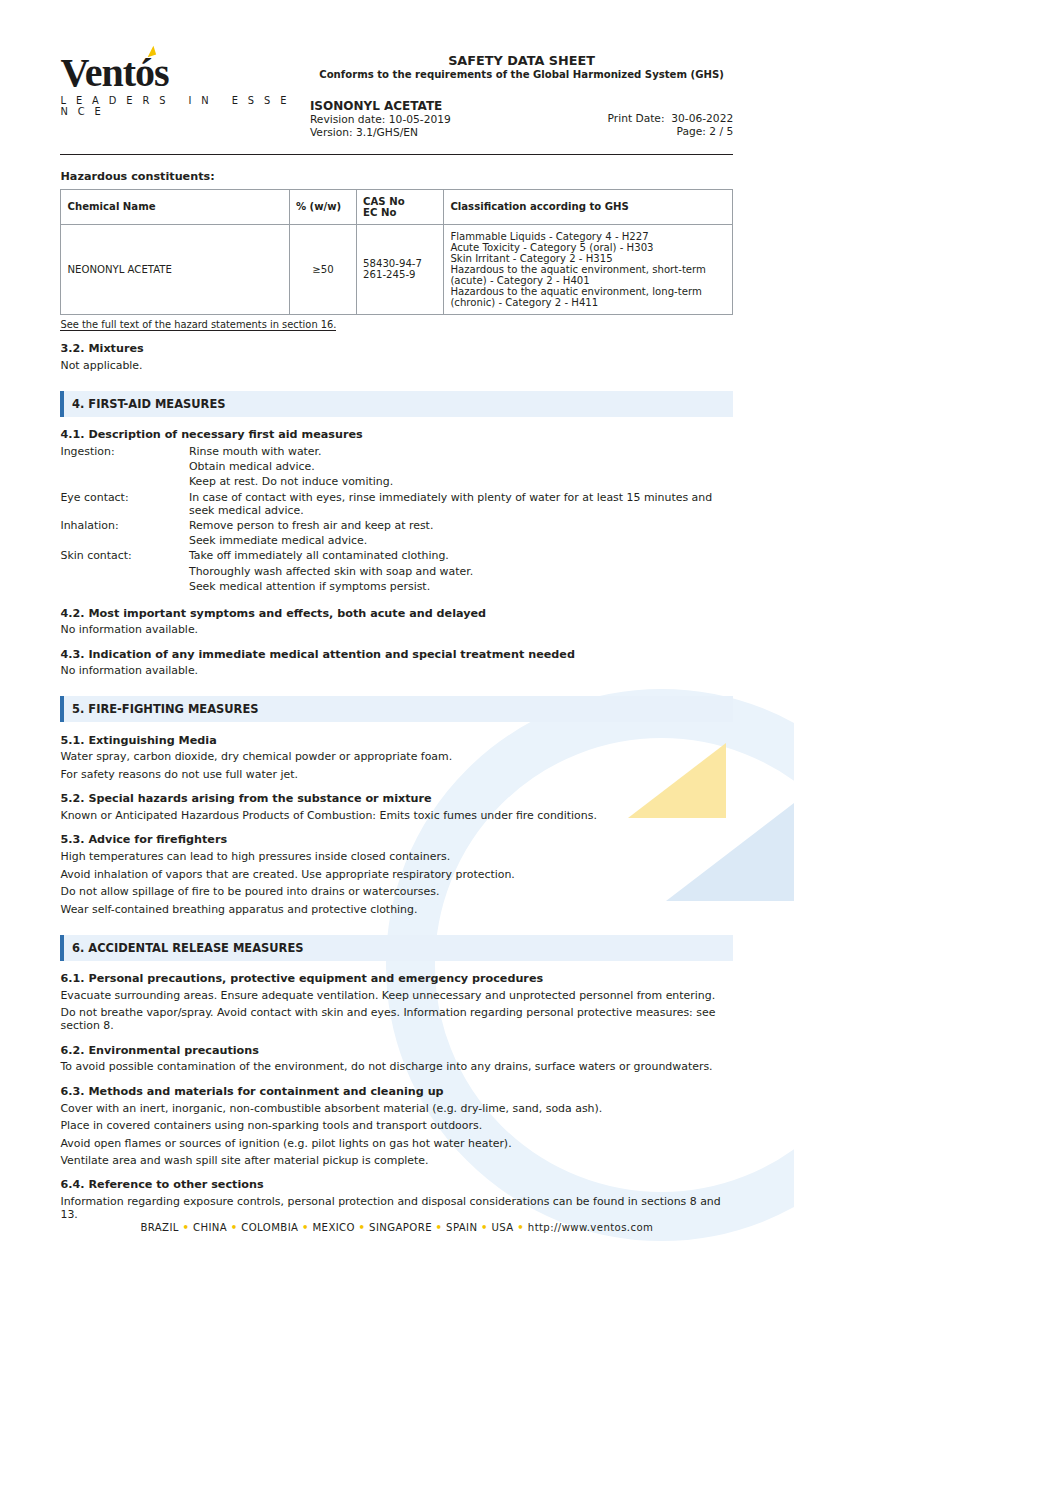Ventós
L E A D E R S I N E S S E N C E
SAFETY DATA SHEET
Conforms to the requirements of the Global Harmonized System (GHS)
ISONONYL ACETATE
Revision date: 10-05-2019
Version: 3.1/GHS/EN
Print Date: 30-06-2022
Page: 2 / 5
Hazardous constituents:
| Chemical Name | % (w/w) | CAS No EC No | Classification according to GHS |
| --- | --- | --- | --- |
| NEONONYL ACETATE | ≥50 | 58430-94-7 261-245-9 | Flammable Liquids - Category 4 - H227 Acute Toxicity - Category 5 (oral) - H303 Skin Irritant - Category 2 - H315 Hazardous to the aquatic environment, short-term (acute) - Category 2 - H401 Hazardous to the aquatic environment, long-term (chronic) - Category 2 - H411 |
See the full text of the hazard statements in section 16.
3.2. Mixtures
Not applicable.
4. FIRST-AID MEASURES
4.1. Description of necessary first aid measures
Ingestion:
Rinse mouth with water.
Obtain medical advice.
Keep at rest. Do not induce vomiting.
Eye contact:
In case of contact with eyes, rinse immediately with plenty of water for at least 15 minutes and seek medical advice.
Inhalation:
Remove person to fresh air and keep at rest.
Seek immediate medical advice.
Skin contact:
Take off immediately all contaminated clothing.
Thoroughly wash affected skin with soap and water.
Seek medical attention if symptoms persist.
4.2. Most important symptoms and effects, both acute and delayed
No information available.
4.3. Indication of any immediate medical attention and special treatment needed
No information available.
5. FIRE-FIGHTING MEASURES
5.1. Extinguishing Media
Water spray, carbon dioxide, dry chemical powder or appropriate foam.
For safety reasons do not use full water jet.
5.2. Special hazards arising from the substance or mixture
Known or Anticipated Hazardous Products of Combustion: Emits toxic fumes under fire conditions.
5.3. Advice for firefighters
High temperatures can lead to high pressures inside closed containers.
Avoid inhalation of vapors that are created. Use appropriate respiratory protection.
Do not allow spillage of fire to be poured into drains or watercourses.
Wear self-contained breathing apparatus and protective clothing.
6. ACCIDENTAL RELEASE MEASURES
6.1. Personal precautions, protective equipment and emergency procedures
Evacuate surrounding areas. Ensure adequate ventilation. Keep unnecessary and unprotected personnel from entering.
Do not breathe vapor/spray. Avoid contact with skin and eyes. Information regarding personal protective measures: see section 8.
6.2. Environmental precautions
To avoid possible contamination of the environment, do not discharge into any drains, surface waters or groundwaters.
6.3. Methods and materials for containment and cleaning up
Cover with an inert, inorganic, non-combustible absorbent material (e.g. dry-lime, sand, soda ash).
Place in covered containers using non-sparking tools and transport outdoors.
Avoid open flames or sources of ignition (e.g. pilot lights on gas hot water heater).
Ventilate area and wash spill site after material pickup is complete.
6.4. Reference to other sections
Information regarding exposure controls, personal protection and disposal considerations can be found in sections 8 and 13.
BRAZIL • CHINA • COLOMBIA • MEXICO • SINGAPORE • SPAIN • USA • http://www.ventos.com